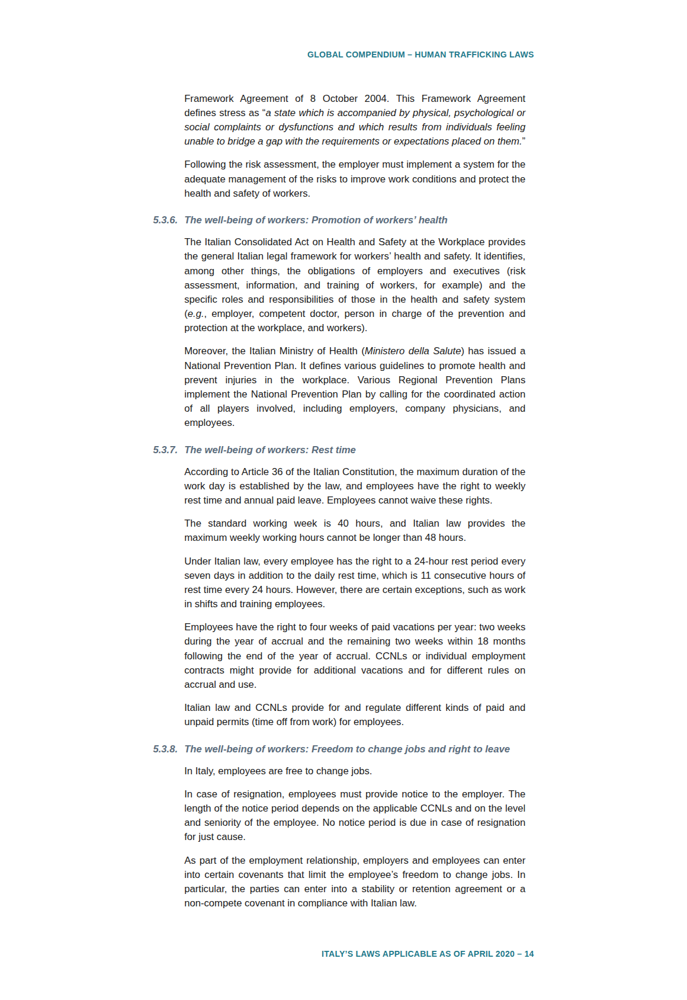GLOBAL COMPENDIUM – HUMAN TRAFFICKING LAWS
Framework Agreement of 8 October 2004. This Framework Agreement defines stress as “a state which is accompanied by physical, psychological or social complaints or dysfunctions and which results from individuals feeling unable to bridge a gap with the requirements or expectations placed on them.”
Following the risk assessment, the employer must implement a system for the adequate management of the risks to improve work conditions and protect the health and safety of workers.
5.3.6. The well-being of workers: Promotion of workers’ health
The Italian Consolidated Act on Health and Safety at the Workplace provides the general Italian legal framework for workers’ health and safety. It identifies, among other things, the obligations of employers and executives (risk assessment, information, and training of workers, for example) and the specific roles and responsibilities of those in the health and safety system (e.g., employer, competent doctor, person in charge of the prevention and protection at the workplace, and workers).
Moreover, the Italian Ministry of Health (Ministero della Salute) has issued a National Prevention Plan. It defines various guidelines to promote health and prevent injuries in the workplace. Various Regional Prevention Plans implement the National Prevention Plan by calling for the coordinated action of all players involved, including employers, company physicians, and employees.
5.3.7. The well-being of workers: Rest time
According to Article 36 of the Italian Constitution, the maximum duration of the work day is established by the law, and employees have the right to weekly rest time and annual paid leave. Employees cannot waive these rights.
The standard working week is 40 hours, and Italian law provides the maximum weekly working hours cannot be longer than 48 hours.
Under Italian law, every employee has the right to a 24-hour rest period every seven days in addition to the daily rest time, which is 11 consecutive hours of rest time every 24 hours. However, there are certain exceptions, such as work in shifts and training employees.
Employees have the right to four weeks of paid vacations per year: two weeks during the year of accrual and the remaining two weeks within 18 months following the end of the year of accrual. CCNLs or individual employment contracts might provide for additional vacations and for different rules on accrual and use.
Italian law and CCNLs provide for and regulate different kinds of paid and unpaid permits (time off from work) for employees.
5.3.8. The well-being of workers: Freedom to change jobs and right to leave
In Italy, employees are free to change jobs.
In case of resignation, employees must provide notice to the employer. The length of the notice period depends on the applicable CCNLs and on the level and seniority of the employee. No notice period is due in case of resignation for just cause.
As part of the employment relationship, employers and employees can enter into certain covenants that limit the employee’s freedom to change jobs. In particular, the parties can enter into a stability or retention agreement or a non-compete covenant in compliance with Italian law.
ITALY’S LAWS APPLICABLE AS OF APRIL 2020 – 14